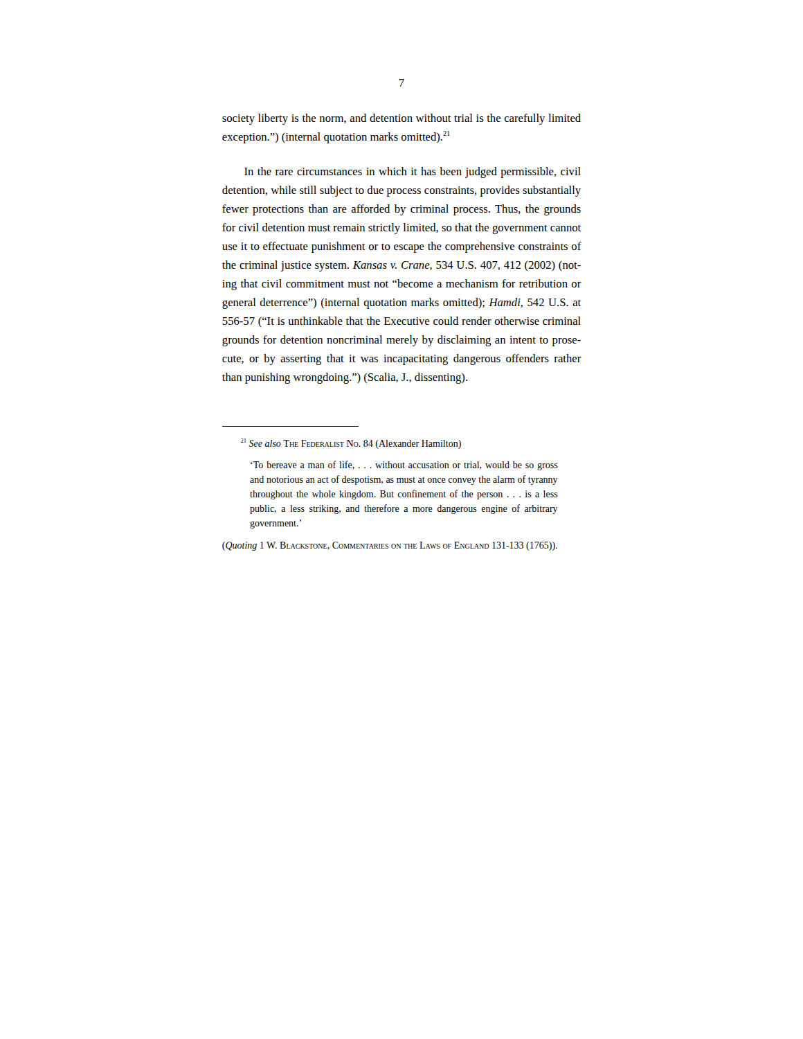7
society liberty is the norm, and detention without trial is the carefully limited exception.”) (internal quotation marks omitted).21
In the rare circumstances in which it has been judged permissible, civil detention, while still subject to due process constraints, provides substantially fewer protections than are afforded by criminal process. Thus, the grounds for civil detention must remain strictly limited, so that the government cannot use it to effectuate punishment or to escape the comprehensive constraints of the criminal justice system. Kansas v. Crane, 534 U.S. 407, 412 (2002) (noting that civil commitment must not “become a mechanism for retribution or general deterrence”) (internal quotation marks omitted); Hamdi, 542 U.S. at 556-57 (“It is unthinkable that the Executive could render otherwise criminal grounds for detention noncriminal merely by disclaiming an intent to prosecute, or by asserting that it was incapacitating dangerous offenders rather than punishing wrongdoing.”) (Scalia, J., dissenting).
21 See also The Federalist No. 84 (Alexander Hamilton)
‘To bereave a man of life, . . . without accusation or trial, would be so gross and notorious an act of despotism, as must at once convey the alarm of tyranny throughout the whole kingdom. But confinement of the person . . . is a less public, a less striking, and therefore a more dangerous engine of arbitrary government.’
(Quoting 1 W. Blackstone, Commentaries on the Laws of England 131-133 (1765)).